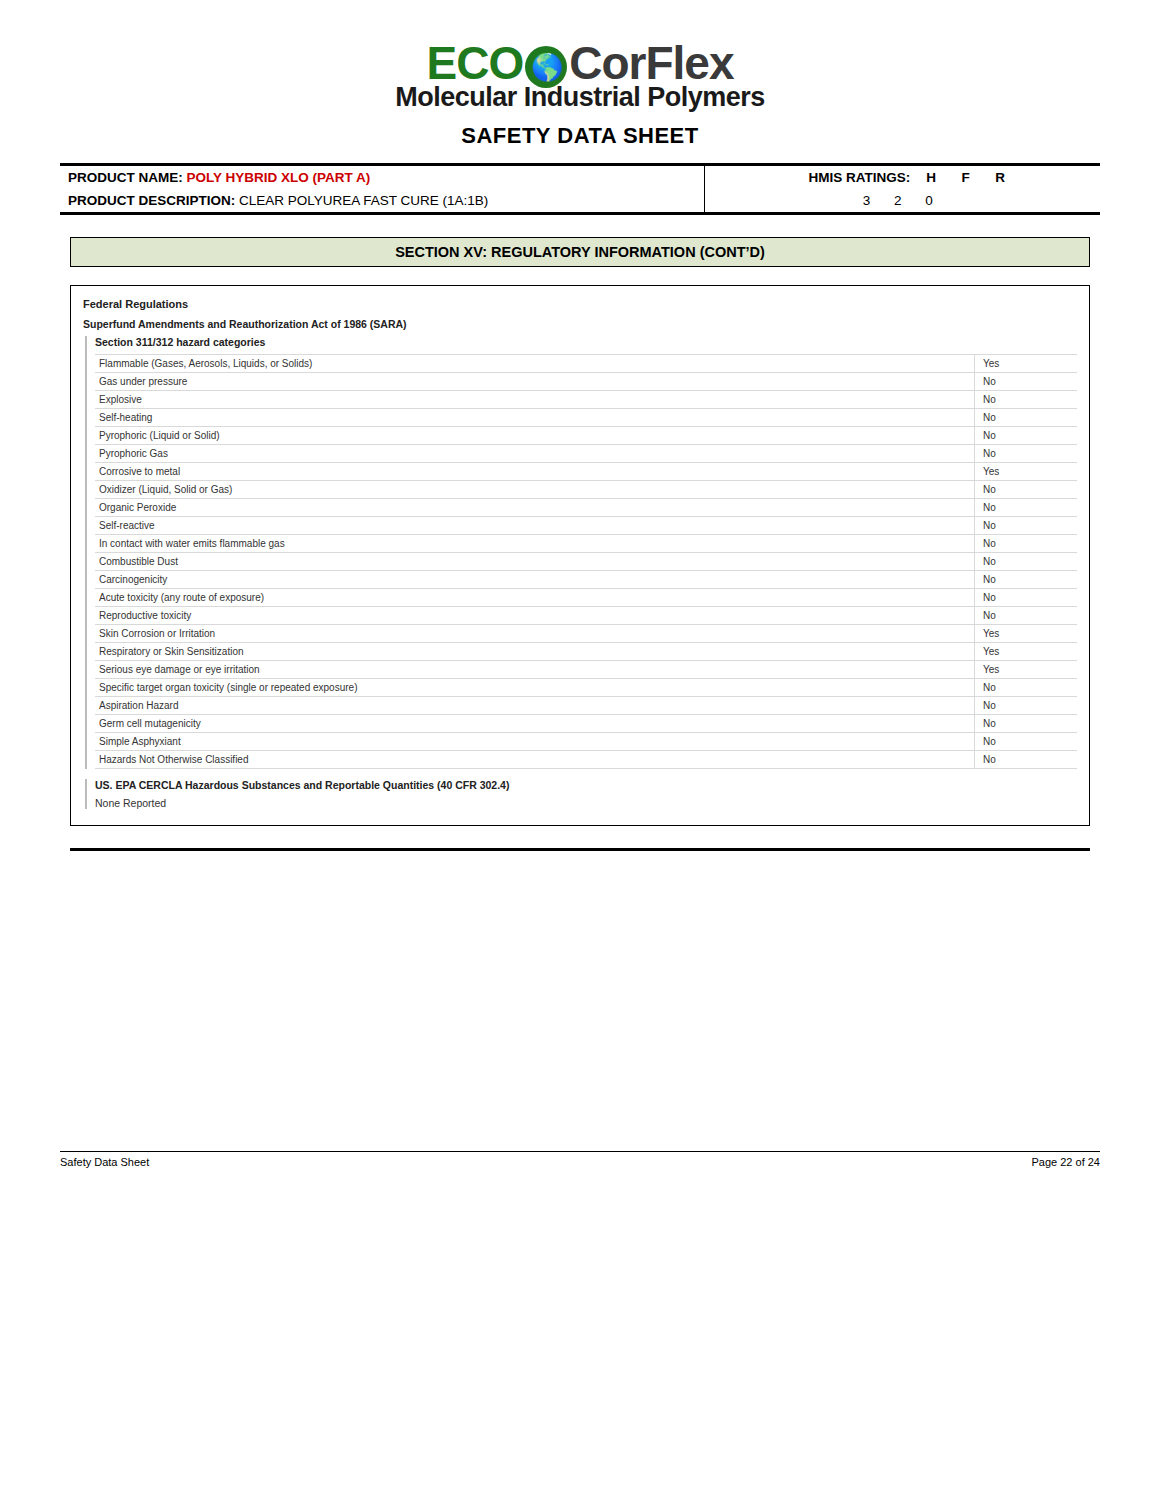ECO🌎CorFlex
Molecular Industrial Polymers
SAFETY DATA SHEET
| PRODUCT NAME: POLY HYBRID XLO (PART A) | HMIS RATINGS: | H F R |
| PRODUCT DESCRIPTION: CLEAR POLYUREA FAST CURE (1A:1B) | 3 2 0 |
SECTION XV: REGULATORY INFORMATION (CONT’D)
Federal Regulations
Superfund Amendments and Reauthorization Act of 1986 (SARA)
Section 311/312 hazard categories
| Flammable (Gases, Aerosols, Liquids, or Solids) | Yes |
| Gas under pressure | No |
| Explosive | No |
| Self-heating | No |
| Pyrophoric (Liquid or Solid) | No |
| Pyrophoric Gas | No |
| Corrosive to metal | Yes |
| Oxidizer (Liquid, Solid or Gas) | No |
| Organic Peroxide | No |
| Self-reactive | No |
| In contact with water emits flammable gas | No |
| Combustible Dust | No |
| Carcinogenicity | No |
| Acute toxicity (any route of exposure) | No |
| Reproductive toxicity | No |
| Skin Corrosion or Irritation | Yes |
| Respiratory or Skin Sensitization | Yes |
| Serious eye damage or eye irritation | Yes |
| Specific target organ toxicity (single or repeated exposure) | No |
| Aspiration Hazard | No |
| Germ cell mutagenicity | No |
| Simple Asphyxiant | No |
| Hazards Not Otherwise Classified | No |
US. EPA CERCLA Hazardous Substances and Reportable Quantities (40 CFR 302.4)
None Reported
Safety Data Sheet Page 22 of 24